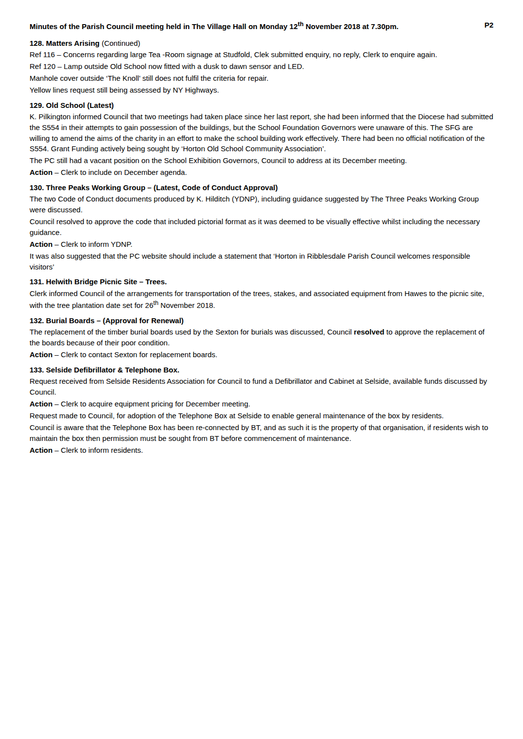P2 Minutes of the Parish Council meeting held in The Village Hall on Monday 12th November 2018 at 7.30pm.
128. Matters Arising (Continued)
Ref 116 – Concerns regarding large Tea -Room signage at Studfold, Clek submitted enquiry, no reply, Clerk to enquire again.
Ref 120 – Lamp outside Old School now fitted with a dusk to dawn sensor and LED.
Manhole cover outside ‘The Knoll’ still does not fulfil the criteria for repair.
Yellow lines request still being assessed by NY Highways.
129. Old School (Latest)
K. Pilkington informed Council that two meetings had taken place since her last report, she had been informed that the Diocese had submitted the S554 in their attempts to gain possession of the buildings, but the School Foundation Governors were unaware of this. The SFG are willing to amend the aims of the charity in an effort to make the school building work effectively. There had been no official notification of the S554. Grant Funding actively being sought by ‘Horton Old School Community Association’.
The PC still had a vacant position on the School Exhibition Governors, Council to address at its December meeting.
Action – Clerk to include on December agenda.
130. Three Peaks Working Group – (Latest, Code of Conduct Approval)
The two Code of Conduct documents produced by K. Hilditch (YDNP), including guidance suggested by The Three Peaks Working Group were discussed.
Council resolved to approve the code that included pictorial format as it was deemed to be visually effective whilst including the necessary guidance.
Action – Clerk to inform YDNP.
It was also suggested that the PC website should include a statement that ‘Horton in Ribblesdale Parish Council welcomes responsible visitors’
131. Helwith Bridge Picnic Site – Trees.
Clerk informed Council of the arrangements for transportation of the trees, stakes, and associated equipment from Hawes to the picnic site, with the tree plantation date set for 26th November 2018.
132. Burial Boards – (Approval for Renewal)
The replacement of the timber burial boards used by the Sexton for burials was discussed, Council resolved to approve the replacement of the boards because of their poor condition.
Action – Clerk to contact Sexton for replacement boards.
133. Selside Defibrillator & Telephone Box.
Request received from Selside Residents Association for Council to fund a Defibrillator and Cabinet at Selside, available funds discussed by Council.
Action – Clerk to acquire equipment pricing for December meeting.
Request made to Council, for adoption of the Telephone Box at Selside to enable general maintenance of the box by residents.
Council is aware that the Telephone Box has been re-connected by BT, and as such it is the property of that organisation, if residents wish to maintain the box then permission must be sought from BT before commencement of maintenance.
Action – Clerk to inform residents.